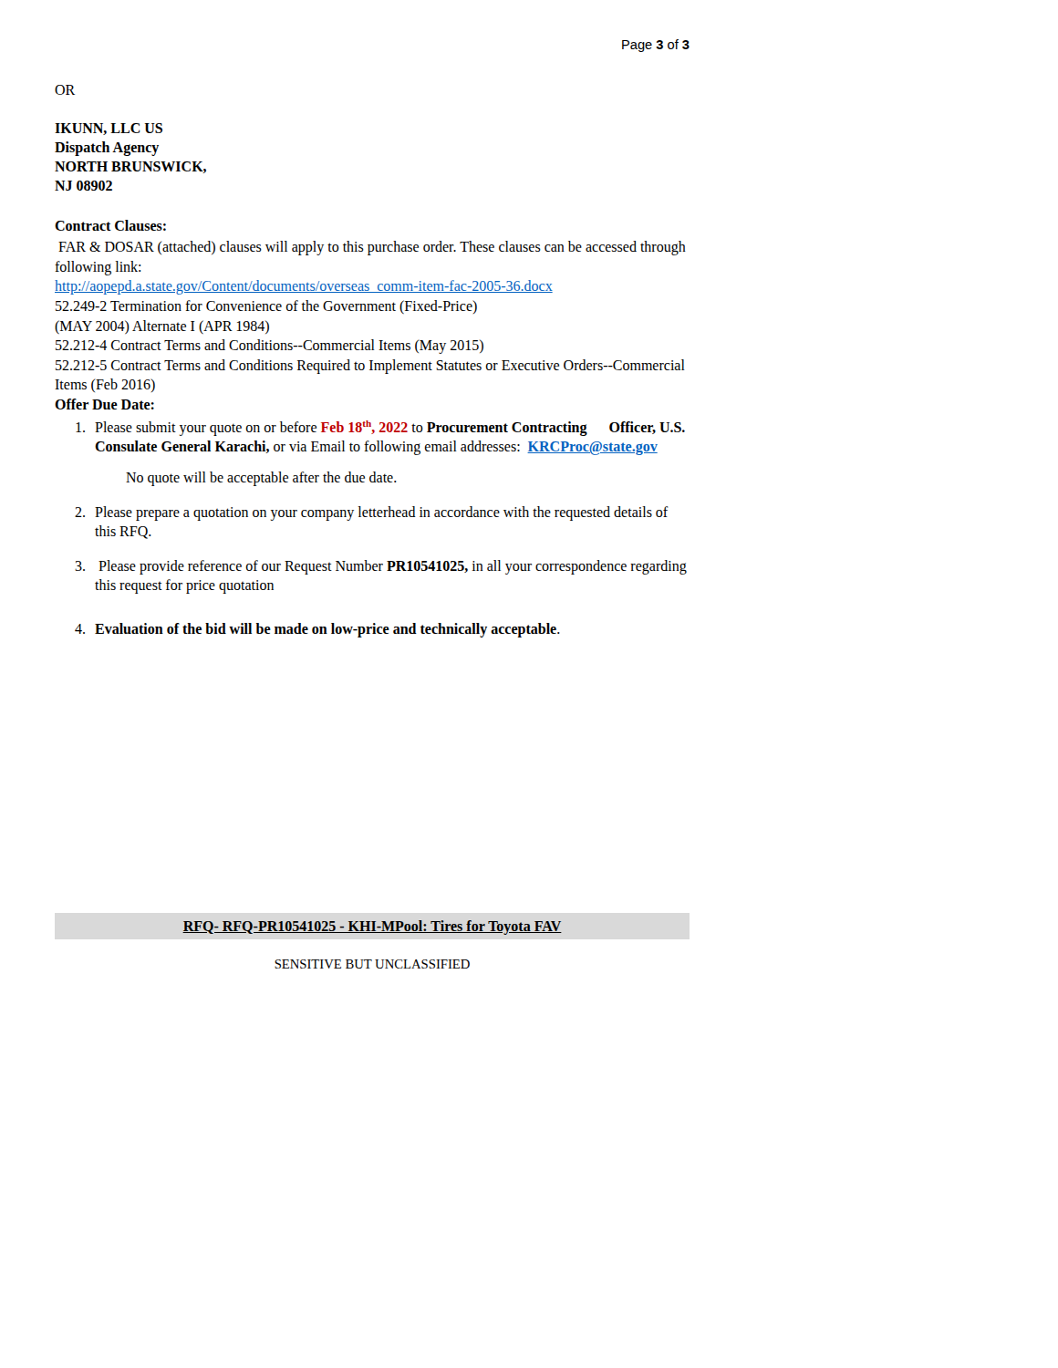Page 3 of 3
OR
IKUNN, LLC US
Dispatch Agency
NORTH BRUNSWICK,
NJ 08902
Contract Clauses:
FAR & DOSAR (attached) clauses will apply to this purchase order. These clauses can be accessed through following link:
http://aopepd.a.state.gov/Content/documents/overseas_comm-item-fac-2005-36.docx
52.249-2 Termination for Convenience of the Government (Fixed-Price)
(MAY 2004) Alternate I (APR 1984)
52.212-4 Contract Terms and Conditions--Commercial Items (May 2015)
52.212-5 Contract Terms and Conditions Required to Implement Statutes or Executive Orders--Commercial Items (Feb 2016)
Offer Due Date:
Please submit your quote on or before Feb 18th, 2022 to Procurement Contracting Officer, U.S. Consulate General Karachi, or via Email to following email addresses: KRCProc@state.gov
No quote will be acceptable after the due date.
Please prepare a quotation on your company letterhead in accordance with the requested details of this RFQ.
Please provide reference of our Request Number PR10541025, in all your correspondence regarding this request for price quotation
Evaluation of the bid will be made on low-price and technically acceptable.
RFQ- RFQ-PR10541025 - KHI-MPool: Tires for Toyota FAV
SENSITIVE BUT UNCLASSIFIED